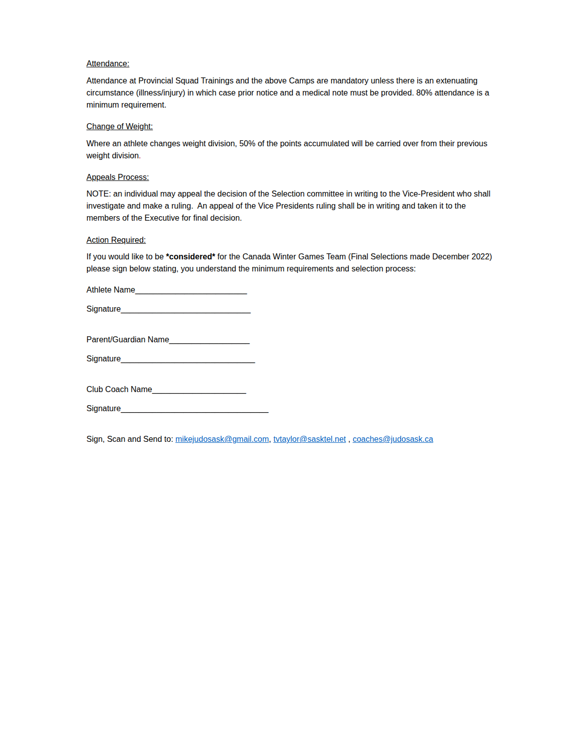Attendance:
Attendance at Provincial Squad Trainings and the above Camps are mandatory unless there is an extenuating circumstance (illness/injury) in which case prior notice and a medical note must be provided. 80% attendance is a minimum requirement.
Change of Weight:
Where an athlete changes weight division, 50% of the points accumulated will be carried over from their previous weight division.
Appeals Process:
NOTE: an individual may appeal the decision of the Selection committee in writing to the Vice-President who shall investigate and make a ruling. An appeal of the Vice Presidents ruling shall be in writing and taken it to the members of the Executive for final decision.
Action Required:
If you would like to be *considered* for the Canada Winter Games Team (Final Selections made December 2022) please sign below stating, you understand the minimum requirements and selection process:
Athlete Name_________________________
Signature_____________________________
Parent/Guardian Name__________________
Signature______________________________
Club Coach Name_____________________
Signature_________________________________
Sign, Scan and Send to: mikejudosask@gmail.com, tvtaylor@sasktel.net , coaches@judosask.ca